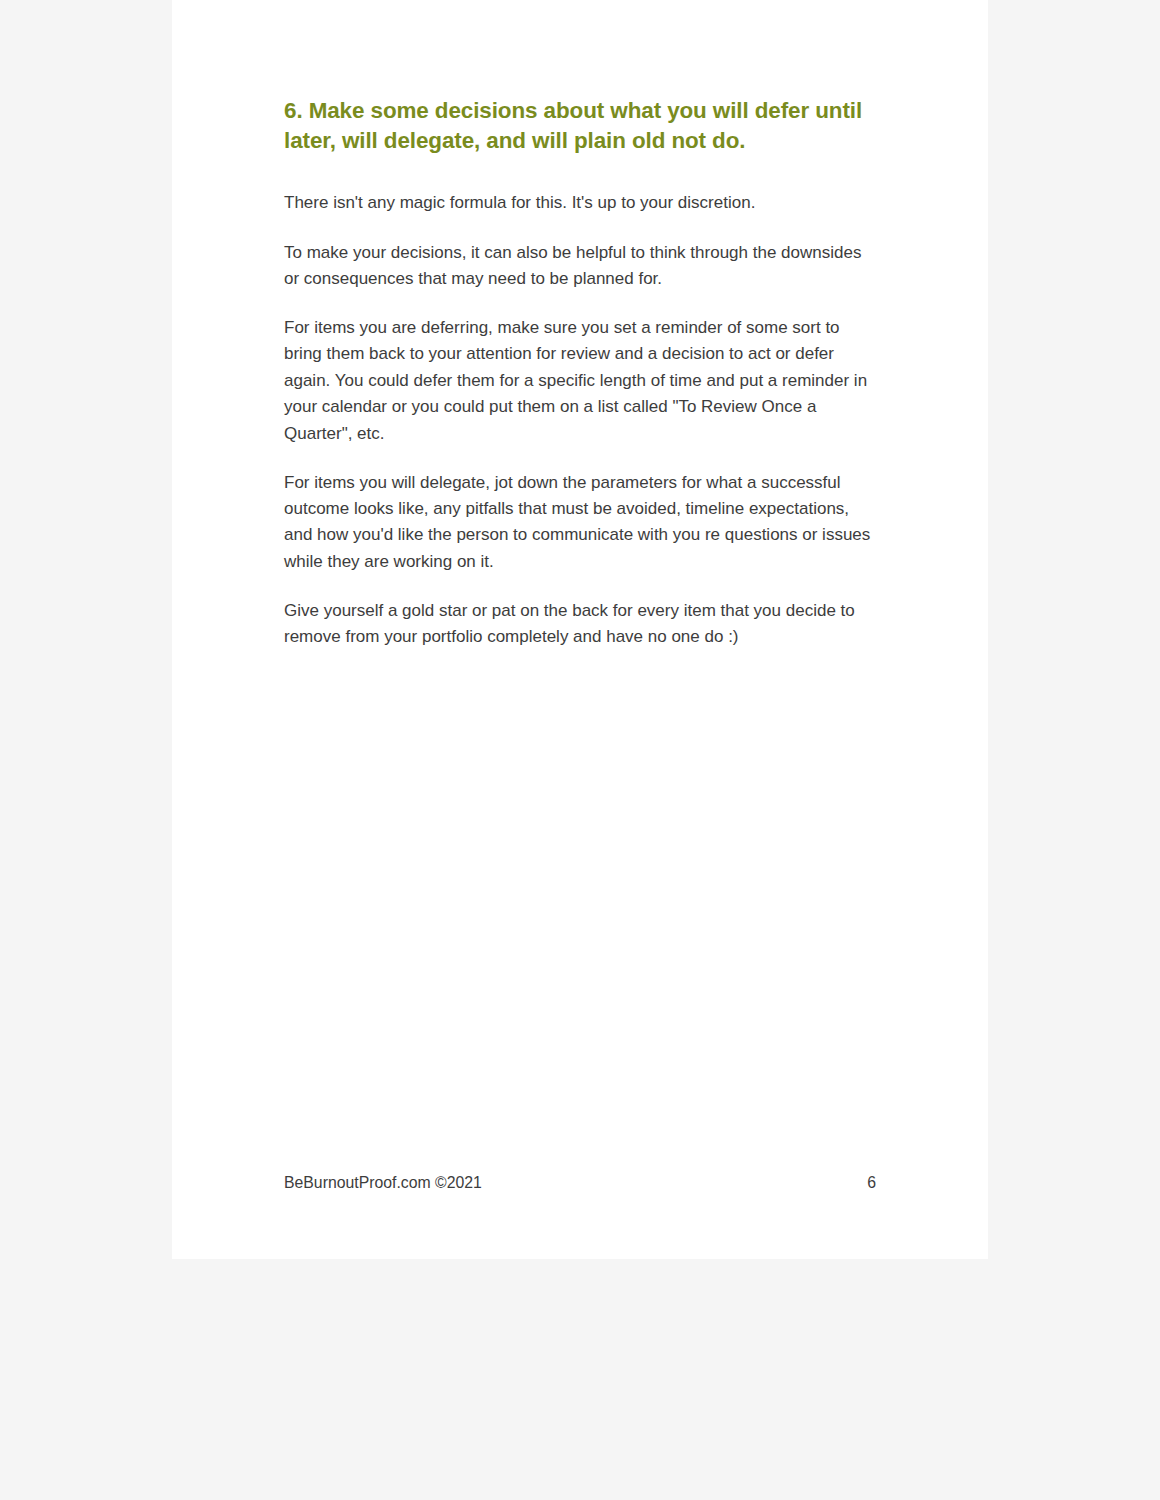6. Make some decisions about what you will defer until later, will delegate, and will plain old not do.
There isn't any magic formula for this. It's up to your discretion.
To make your decisions, it can also be helpful to think through the downsides or consequences that may need to be planned for.
For items you are deferring, make sure you set a reminder of some sort to bring them back to your attention for review and a decision to act or defer again. You could defer them for a specific length of time and put a reminder in your calendar or you could put them on a list called "To Review Once a Quarter", etc.
For items you will delegate, jot down the parameters for what a successful outcome looks like, any pitfalls that must be avoided, timeline expectations, and how you'd like the person to communicate with you re questions or issues while they are working on it.
Give yourself a gold star or pat on the back for every item that you decide to remove from your portfolio completely and have no one do :)
BeBurnoutProof.com ©2021 6